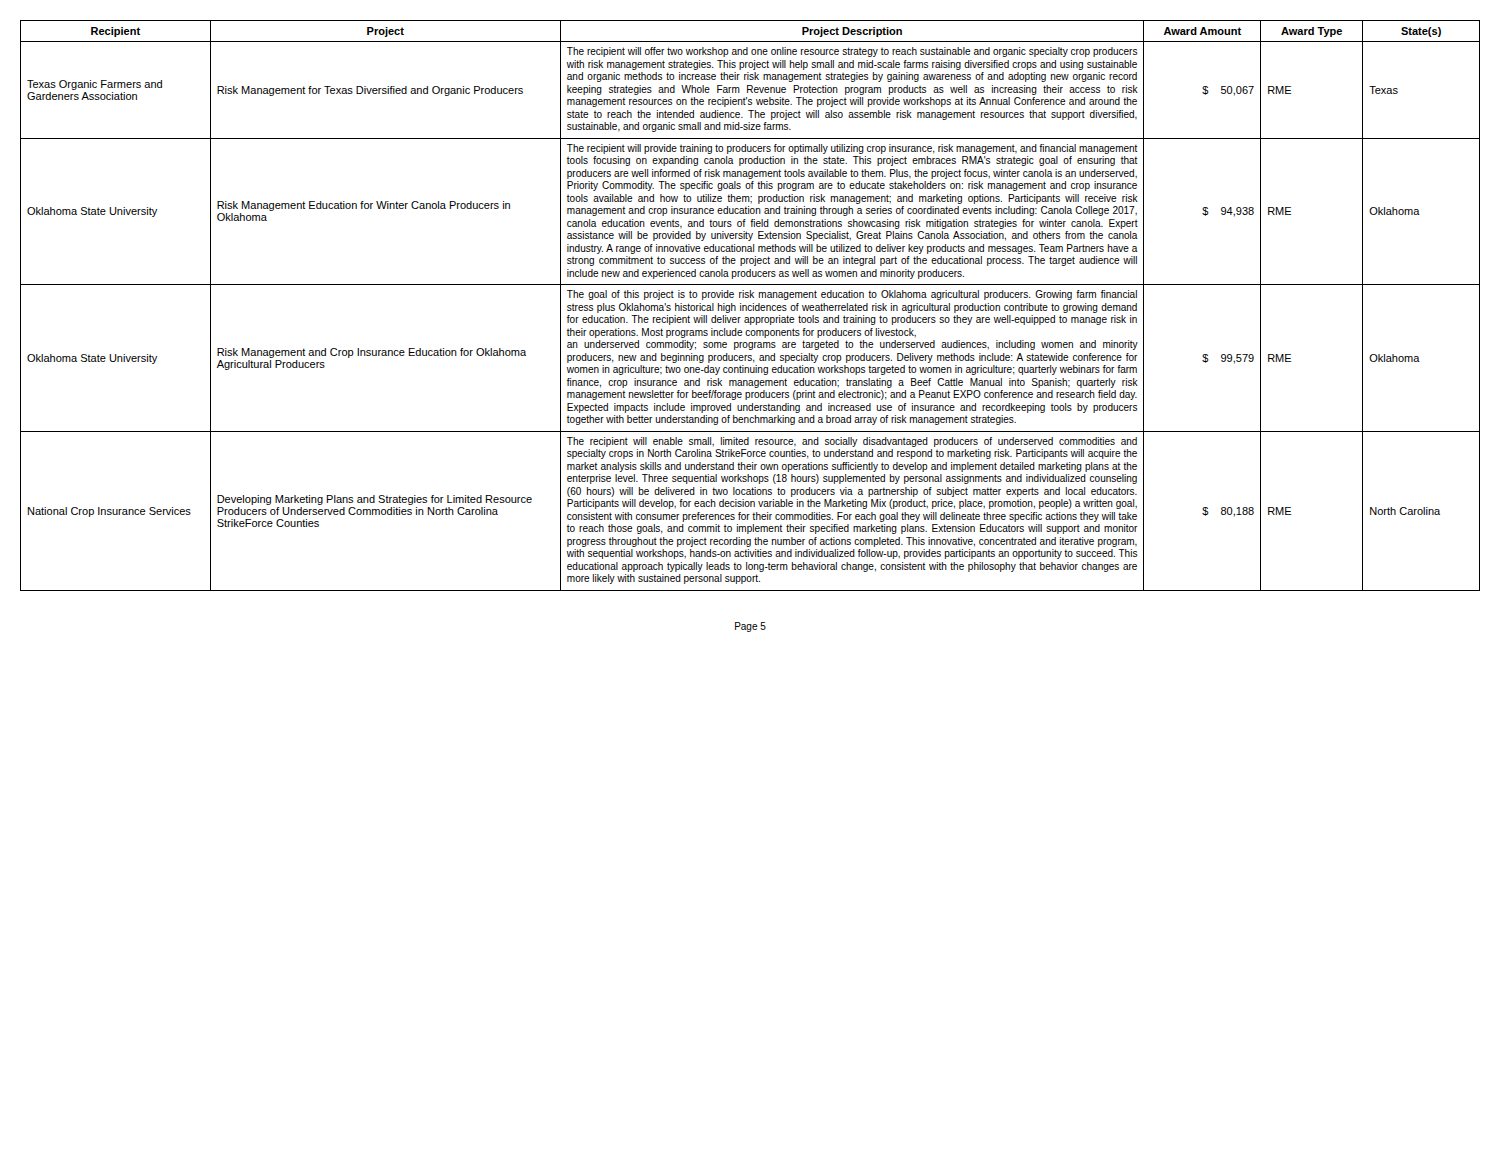| Recipient | Project | Project Description | Award Amount | Award Type | State(s) |
| --- | --- | --- | --- | --- | --- |
| Texas Organic Farmers and Gardeners Association | Risk Management for Texas Diversified and Organic Producers | The recipient will offer two workshop and one online resource strategy to reach sustainable and organic specialty crop producers with risk management strategies. This project will help small and mid-scale farms raising diversified crops and using sustainable and organic methods to increase their risk management strategies by gaining awareness of and adopting new organic record keeping strategies and Whole Farm Revenue Protection program products as well as increasing their access to risk management resources on the recipient's website. The project will provide workshops at its Annual Conference and around the state to reach the intended audience. The project will also assemble risk management resources that support diversified, sustainable, and organic small and mid-size farms. | $ 50,067 | RME | Texas |
| Oklahoma State University | Risk Management Education for Winter Canola Producers in Oklahoma | The recipient will provide training to producers for optimally utilizing crop insurance, risk management, and financial management tools focusing on expanding canola production in the state. This project embraces RMA's strategic goal of ensuring that producers are well informed of risk management tools available to them. Plus, the project focus, winter canola is an underserved, Priority Commodity. The specific goals of this program are to educate stakeholders on: risk management and crop insurance tools available and how to utilize them; production risk management; and marketing options. Participants will receive risk management and crop insurance education and training through a series of coordinated events including: Canola College 2017, canola education events, and tours of field demonstrations showcasing risk mitigation strategies for winter canola. Expert assistance will be provided by university Extension Specialist, Great Plains Canola Association, and others from the canola industry. A range of innovative educational methods will be utilized to deliver key products and messages. Team Partners have a strong commitment to success of the project and will be an integral part of the educational process. The target audience will include new and experienced canola producers as well as women and minority producers. | $ 94,938 | RME | Oklahoma |
| Oklahoma State University | Risk Management and Crop Insurance Education for Oklahoma Agricultural Producers | The goal of this project is to provide risk management education to Oklahoma agricultural producers. Growing farm financial stress plus Oklahoma's historical high incidences of weatherrelated risk in agricultural production contribute to growing demand for education. The recipient will deliver appropriate tools and training to producers so they are well-equipped to manage risk in their operations. Most programs include components for producers of livestock, an underserved commodity; some programs are targeted to the underserved audiences, including women and minority producers, new and beginning producers, and specialty crop producers. Delivery methods include: A statewide conference for women in agriculture; two one-day continuing education workshops targeted to women in agriculture; quarterly webinars for farm finance, crop insurance and risk management education; translating a Beef Cattle Manual into Spanish; quarterly risk management newsletter for beef/forage producers (print and electronic); and a Peanut EXPO conference and research field day. Expected impacts include improved understanding and increased use of insurance and recordkeeping tools by producers together with better understanding of benchmarking and a broad array of risk management strategies. | $ 99,579 | RME | Oklahoma |
| National Crop Insurance Services | Developing Marketing Plans and Strategies for Limited Resource Producers of Underserved Commodities in North Carolina StrikeForce Counties | The recipient will enable small, limited resource, and socially disadvantaged producers of underserved commodities and specialty crops in North Carolina StrikeForce counties, to understand and respond to marketing risk. Participants will acquire the market analysis skills and understand their own operations sufficiently to develop and implement detailed marketing plans at the enterprise level. Three sequential workshops (18 hours) supplemented by personal assignments and individualized counseling (60 hours) will be delivered in two locations to producers via a partnership of subject matter experts and local educators. Participants will develop, for each decision variable in the Marketing Mix (product, price, place, promotion, people) a written goal, consistent with consumer preferences for their commodities. For each goal they will delineate three specific actions they will take to reach those goals, and commit to implement their specified marketing plans. Extension Educators will support and monitor progress throughout the project recording the number of actions completed. This innovative, concentrated and iterative program, with sequential workshops, hands-on activities and individualized follow-up, provides participants an opportunity to succeed. This educational approach typically leads to long-term behavioral change, consistent with the philosophy that behavior changes are more likely with sustained personal support. | $ 80,188 | RME | North Carolina |
Page 5